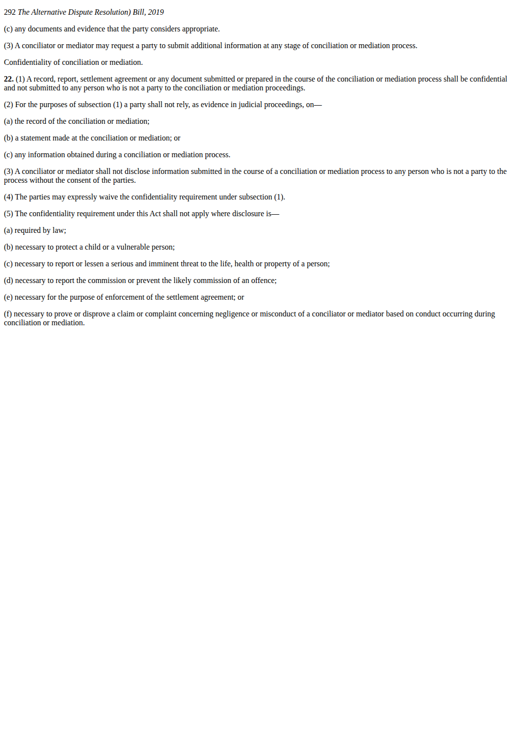292 The Alternative Dispute Resolution) Bill, 2019
(c) any documents and evidence that the party considers appropriate.
(3) A conciliator or mediator may request a party to submit additional information at any stage of conciliation or mediation process.
Confidentiality of conciliation or mediation.
22. (1) A record, report, settlement agreement or any document submitted or prepared in the course of the conciliation or mediation process shall be confidential and not submitted to any person who is not a party to the conciliation or mediation proceedings.
(2) For the purposes of subsection (1) a party shall not rely, as evidence in judicial proceedings, on—
(a) the record of the conciliation or mediation;
(b) a statement made at the conciliation or mediation; or
(c) any information obtained during a conciliation or mediation process.
(3) A conciliator or mediator shall not disclose information submitted in the course of a conciliation or mediation process to any person who is not a party to the process without the consent of the parties.
(4) The parties may expressly waive the confidentiality requirement under subsection (1).
(5) The confidentiality requirement under this Act shall not apply where disclosure is—
(a) required by law;
(b) necessary to protect a child or a vulnerable person;
(c) necessary to report or lessen a serious and imminent threat to the life, health or property of a person;
(d) necessary to report the commission or prevent the likely commission of an offence;
(e) necessary for the purpose of enforcement of the settlement agreement; or
(f) necessary to prove or disprove a claim or complaint concerning negligence or misconduct of a conciliator or mediator based on conduct occurring during conciliation or mediation.